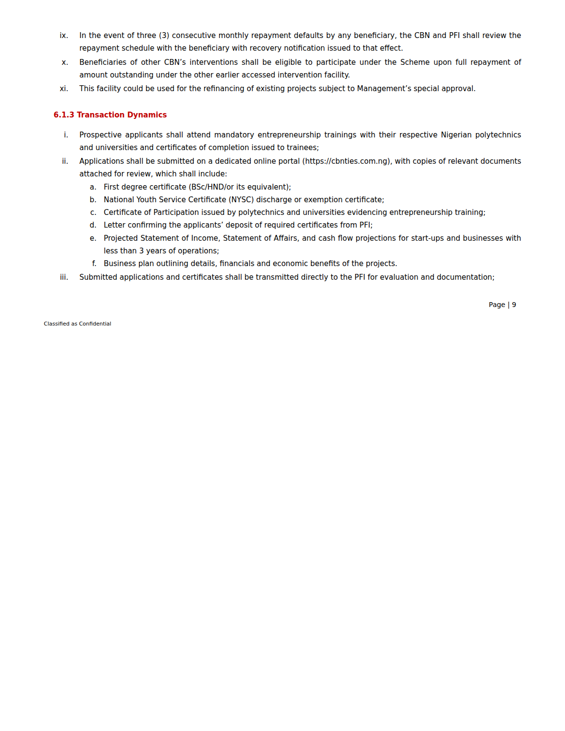In the event of three (3) consecutive monthly repayment defaults by any beneficiary, the CBN and PFI shall review the repayment schedule with the beneficiary with recovery notification issued to that effect.
Beneficiaries of other CBN’s interventions shall be eligible to participate under the Scheme upon full repayment of amount outstanding under the other earlier accessed intervention facility.
This facility could be used for the refinancing of existing projects subject to Management’s special approval.
6.1.3 Transaction Dynamics
Prospective applicants shall attend mandatory entrepreneurship trainings with their respective Nigerian polytechnics and universities and certificates of completion issued to trainees;
Applications shall be submitted on a dedicated online portal (https://cbnties.com.ng), with copies of relevant documents attached for review, which shall include:
First degree certificate (BSc/HND/or its equivalent);
National Youth Service Certificate (NYSC) discharge or exemption certificate;
Certificate of Participation issued by polytechnics and universities evidencing entrepreneurship training;
Letter confirming the applicants’ deposit of required certificates from PFI;
Projected Statement of Income, Statement of Affairs, and cash flow projections for start-ups and businesses with less than 3 years of operations;
Business plan outlining details, financials and economic benefits of the projects.
Submitted applications and certificates shall be transmitted directly to the PFI for evaluation and documentation;
Page | 9
Classified as Confidential